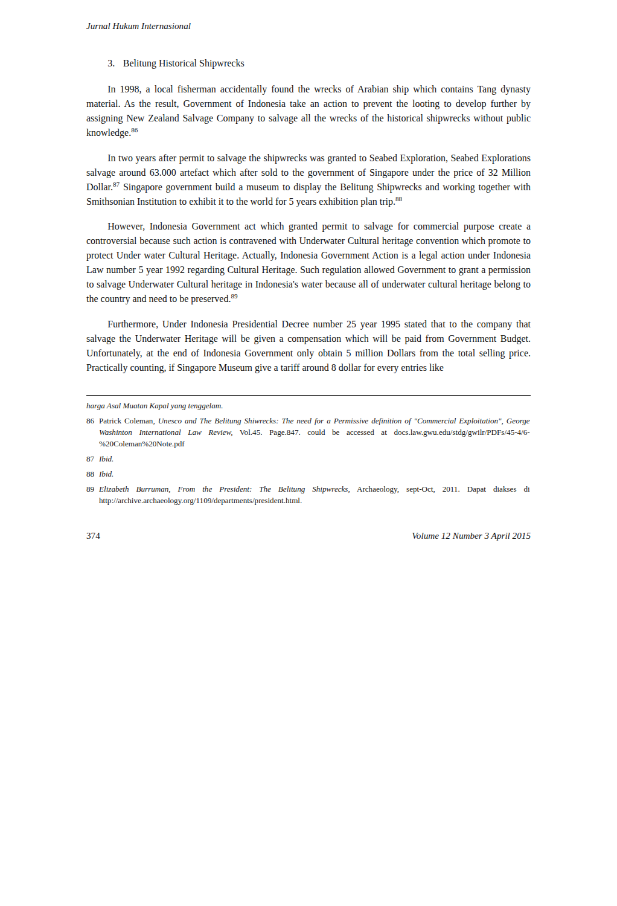Jurnal Hukum Internasional
3. Belitung Historical Shipwrecks
In 1998, a local fisherman accidentally found the wrecks of Arabian ship which contains Tang dynasty material. As the result, Government of Indonesia take an action to prevent the looting to develop further by assigning New Zealand Salvage Company to salvage all the wrecks of the historical shipwrecks without public knowledge.86
In two years after permit to salvage the shipwrecks was granted to Seabed Exploration, Seabed Explorations salvage around 63.000 artefact which after sold to the government of Singapore under the price of 32 Million Dollar.87 Singapore government build a museum to display the Belitung Shipwrecks and working together with Smithsonian Institution to exhibit it to the world for 5 years exhibition plan trip.88
However, Indonesia Government act which granted permit to salvage for commercial purpose create a controversial because such action is contravened with Underwater Cultural heritage convention which promote to protect Under water Cultural Heritage. Actually, Indonesia Government Action is a legal action under Indonesia Law number 5 year 1992 regarding Cultural Heritage. Such regulation allowed Government to grant a permission to salvage Underwater Cultural heritage in Indonesia's water because all of underwater cultural heritage belong to the country and need to be preserved.89
Furthermore, Under Indonesia Presidential Decree number 25 year 1995 stated that to the company that salvage the Underwater Heritage will be given a compensation which will be paid from Government Budget. Unfortunately, at the end of Indonesia Government only obtain 5 million Dollars from the total selling price. Practically counting, if Singapore Museum give a tariff around 8 dollar for every entries like
harga Asal Muatan Kapal yang tenggelam.
86 Patrick Coleman, Unesco and The Belitung Shiwrecks: The need for a Permissive definition of "Commercial Exploitation", George Washinton International Law Review, Vol.45. Page.847. could be accessed at docs.law.gwu.edu/stdg/gwilr/PDFs/45-4/6-%20Coleman%20Note.pdf
87 Ibid.
88 Ibid.
89 Elizabeth Burruman, From the President: The Belitung Shipwrecks, Archaeology, sept-Oct, 2011. Dapat diakses di http://archive.archaeology.org/1109/departments/president.html.
374 Volume 12 Number 3 April 2015